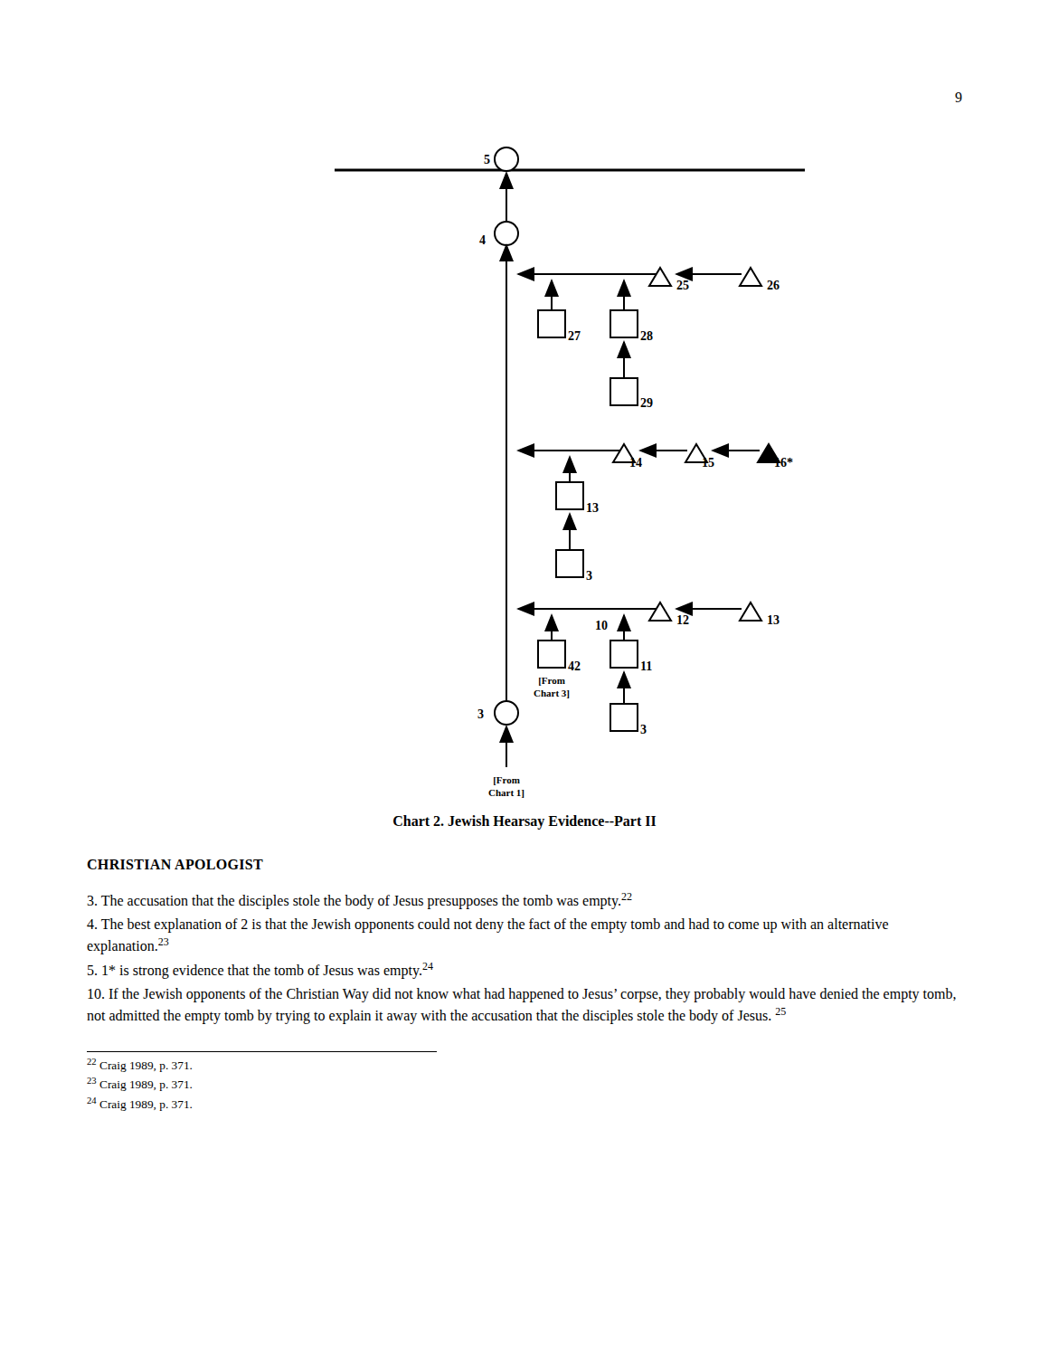9
5 4 3 25 26 27 28 29 14 15 16* 13 3 12 13 42 11 3 10 [From Chart 3] [From Chart 1]
Chart 2. Jewish Hearsay Evidence--Part II
CHRISTIAN APOLOGIST
3. The accusation that the disciples stole the body of Jesus presupposes the tomb was empty.22
4. The best explanation of 2 is that the Jewish opponents could not deny the fact of the empty tomb and had to come up with an alternative explanation.23
5. 1* is strong evidence that the tomb of Jesus was empty.24
10. If the Jewish opponents of the Christian Way did not know what had happened to Jesus’ corpse, they probably would have denied the empty tomb, not admitted the empty tomb by trying to explain it away with the accusation that the disciples stole the body of Jesus. 25
22 Craig 1989, p. 371.
23 Craig 1989, p. 371.
24 Craig 1989, p. 371.